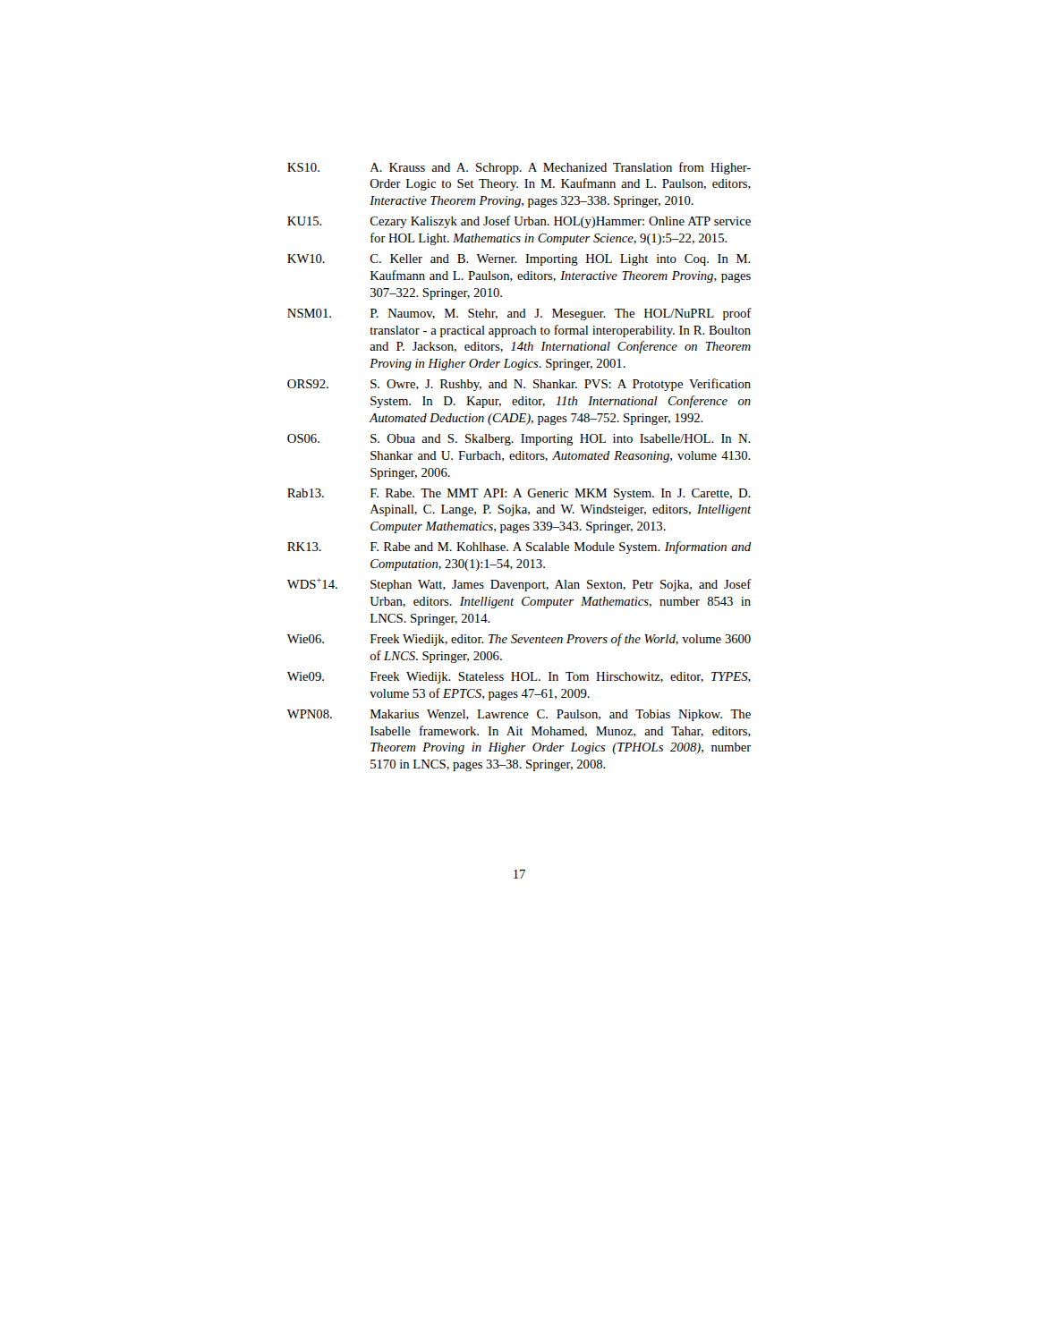KS10.
A. Krauss and A. Schropp. A Mechanized Translation from Higher-Order Logic to Set Theory. In M. Kaufmann and L. Paulson, editors, Interactive Theorem Proving, pages 323–338. Springer, 2010.
KU15.
Cezary Kaliszyk and Josef Urban. HOL(y)Hammer: Online ATP service for HOL Light. Mathematics in Computer Science, 9(1):5–22, 2015.
KW10.
C. Keller and B. Werner. Importing HOL Light into Coq. In M. Kaufmann and L. Paulson, editors, Interactive Theorem Proving, pages 307–322. Springer, 2010.
NSM01.
P. Naumov, M. Stehr, and J. Meseguer. The HOL/NuPRL proof translator - a practical approach to formal interoperability. In R. Boulton and P. Jackson, editors, 14th International Conference on Theorem Proving in Higher Order Logics. Springer, 2001.
ORS92.
S. Owre, J. Rushby, and N. Shankar. PVS: A Prototype Verification System. In D. Kapur, editor, 11th International Conference on Automated Deduction (CADE), pages 748–752. Springer, 1992.
OS06.
S. Obua and S. Skalberg. Importing HOL into Isabelle/HOL. In N. Shankar and U. Furbach, editors, Automated Reasoning, volume 4130. Springer, 2006.
Rab13.
F. Rabe. The MMT API: A Generic MKM System. In J. Carette, D. Aspinall, C. Lange, P. Sojka, and W. Windsteiger, editors, Intelligent Computer Mathematics, pages 339–343. Springer, 2013.
RK13.
F. Rabe and M. Kohlhase. A Scalable Module System. Information and Computation, 230(1):1–54, 2013.
WDS+14.
Stephan Watt, James Davenport, Alan Sexton, Petr Sojka, and Josef Urban, editors. Intelligent Computer Mathematics, number 8543 in LNCS. Springer, 2014.
Wie06.
Freek Wiedijk, editor. The Seventeen Provers of the World, volume 3600 of LNCS. Springer, 2006.
Wie09.
Freek Wiedijk. Stateless HOL. In Tom Hirschowitz, editor, TYPES, volume 53 of EPTCS, pages 47–61, 2009.
WPN08.
Makarius Wenzel, Lawrence C. Paulson, and Tobias Nipkow. The Isabelle framework. In Ait Mohamed, Munoz, and Tahar, editors, Theorem Proving in Higher Order Logics (TPHOLs 2008), number 5170 in LNCS, pages 33–38. Springer, 2008.
17